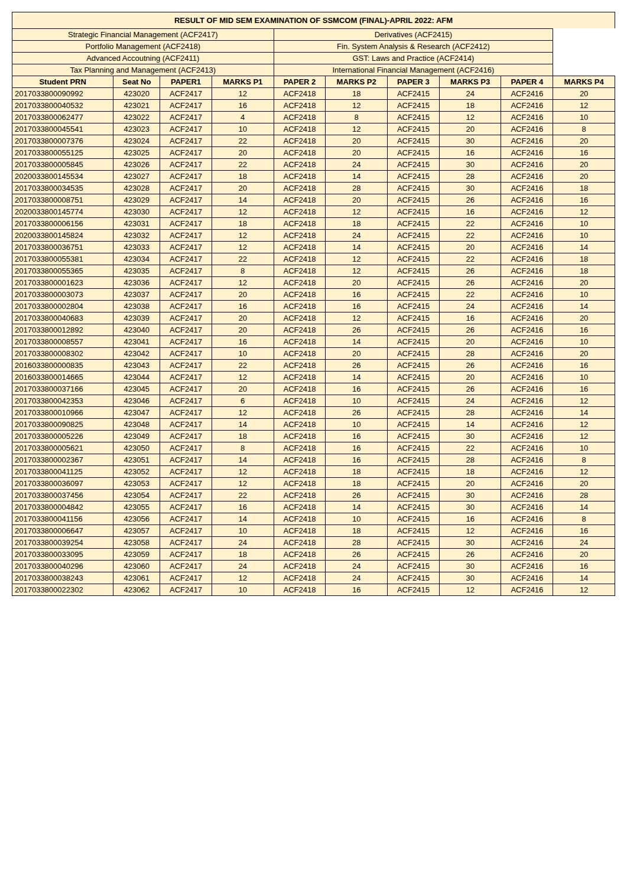RESULT OF MID SEM EXAMINATION OF SSMCOM (FINAL)-APRIL 2022: AFM
| Strategic Financial Management (ACF2417) | Derivatives (ACF2415) |
| --- | --- |
| Portfolio Management (ACF2418) | Fin. System Analysis & Research (ACF2412) |
| Advanced Accoutning (ACF2411) | GST: Laws and Practice (ACF2414) |
| Tax Planning and Management (ACF2413) | International Financial Management (ACF2416) |
| Student PRN | Seat No | PAPER1 | MARKS P1 | PAPER 2 | MARKS P2 | PAPER 3 | MARKS P3 | PAPER 4 | MARKS P4 |
| 2017033800090992 | 423020 | ACF2417 | 12 | ACF2418 | 18 | ACF2415 | 24 | ACF2416 | 20 |
| 2017033800040532 | 423021 | ACF2417 | 16 | ACF2418 | 12 | ACF2415 | 18 | ACF2416 | 12 |
| 2017033800062477 | 423022 | ACF2417 | 4 | ACF2418 | 8 | ACF2415 | 12 | ACF2416 | 10 |
| 2017033800045541 | 423023 | ACF2417 | 10 | ACF2418 | 12 | ACF2415 | 20 | ACF2416 | 8 |
| 2017033800007376 | 423024 | ACF2417 | 22 | ACF2418 | 20 | ACF2415 | 30 | ACF2416 | 20 |
| 2017033800055125 | 423025 | ACF2417 | 20 | ACF2418 | 20 | ACF2415 | 16 | ACF2416 | 16 |
| 2017033800005845 | 423026 | ACF2417 | 22 | ACF2418 | 24 | ACF2415 | 30 | ACF2416 | 20 |
| 2020033800145534 | 423027 | ACF2417 | 18 | ACF2418 | 14 | ACF2415 | 28 | ACF2416 | 20 |
| 2017033800034535 | 423028 | ACF2417 | 20 | ACF2418 | 28 | ACF2415 | 30 | ACF2416 | 18 |
| 2017033800008751 | 423029 | ACF2417 | 14 | ACF2418 | 20 | ACF2415 | 26 | ACF2416 | 16 |
| 2020033800145774 | 423030 | ACF2417 | 12 | ACF2418 | 12 | ACF2415 | 16 | ACF2416 | 12 |
| 2017033800006156 | 423031 | ACF2417 | 18 | ACF2418 | 18 | ACF2415 | 22 | ACF2416 | 10 |
| 2020033800145824 | 423032 | ACF2417 | 12 | ACF2418 | 24 | ACF2415 | 22 | ACF2416 | 10 |
| 2017033800036751 | 423033 | ACF2417 | 12 | ACF2418 | 14 | ACF2415 | 20 | ACF2416 | 14 |
| 2017033800055381 | 423034 | ACF2417 | 22 | ACF2418 | 12 | ACF2415 | 22 | ACF2416 | 18 |
| 2017033800055365 | 423035 | ACF2417 | 8 | ACF2418 | 12 | ACF2415 | 26 | ACF2416 | 18 |
| 2017033800001623 | 423036 | ACF2417 | 12 | ACF2418 | 20 | ACF2415 | 26 | ACF2416 | 20 |
| 2017033800003073 | 423037 | ACF2417 | 20 | ACF2418 | 16 | ACF2415 | 22 | ACF2416 | 10 |
| 2017033800002804 | 423038 | ACF2417 | 16 | ACF2418 | 16 | ACF2415 | 24 | ACF2416 | 14 |
| 2017033800040683 | 423039 | ACF2417 | 20 | ACF2418 | 12 | ACF2415 | 16 | ACF2416 | 20 |
| 2017033800012892 | 423040 | ACF2417 | 20 | ACF2418 | 26 | ACF2415 | 26 | ACF2416 | 16 |
| 2017033800008557 | 423041 | ACF2417 | 16 | ACF2418 | 14 | ACF2415 | 20 | ACF2416 | 10 |
| 2017033800008302 | 423042 | ACF2417 | 10 | ACF2418 | 20 | ACF2415 | 28 | ACF2416 | 20 |
| 2016033800000835 | 423043 | ACF2417 | 22 | ACF2418 | 26 | ACF2415 | 26 | ACF2416 | 16 |
| 2016033800014665 | 423044 | ACF2417 | 12 | ACF2418 | 14 | ACF2415 | 20 | ACF2416 | 10 |
| 2017033800037166 | 423045 | ACF2417 | 20 | ACF2418 | 16 | ACF2415 | 26 | ACF2416 | 16 |
| 2017033800042353 | 423046 | ACF2417 | 6 | ACF2418 | 10 | ACF2415 | 24 | ACF2416 | 12 |
| 2017033800010966 | 423047 | ACF2417 | 12 | ACF2418 | 26 | ACF2415 | 28 | ACF2416 | 14 |
| 2017033800090825 | 423048 | ACF2417 | 14 | ACF2418 | 10 | ACF2415 | 14 | ACF2416 | 12 |
| 2017033800005226 | 423049 | ACF2417 | 18 | ACF2418 | 16 | ACF2415 | 30 | ACF2416 | 12 |
| 2017033800005621 | 423050 | ACF2417 | 8 | ACF2418 | 16 | ACF2415 | 22 | ACF2416 | 10 |
| 2017033800002367 | 423051 | ACF2417 | 14 | ACF2418 | 16 | ACF2415 | 28 | ACF2416 | 8 |
| 2017033800041125 | 423052 | ACF2417 | 12 | ACF2418 | 18 | ACF2415 | 18 | ACF2416 | 12 |
| 2017033800036097 | 423053 | ACF2417 | 12 | ACF2418 | 18 | ACF2415 | 20 | ACF2416 | 20 |
| 2017033800037456 | 423054 | ACF2417 | 22 | ACF2418 | 26 | ACF2415 | 30 | ACF2416 | 28 |
| 2017033800004842 | 423055 | ACF2417 | 16 | ACF2418 | 14 | ACF2415 | 30 | ACF2416 | 14 |
| 2017033800041156 | 423056 | ACF2417 | 14 | ACF2418 | 10 | ACF2415 | 16 | ACF2416 | 8 |
| 2017033800006647 | 423057 | ACF2417 | 10 | ACF2418 | 18 | ACF2415 | 12 | ACF2416 | 16 |
| 2017033800039254 | 423058 | ACF2417 | 24 | ACF2418 | 28 | ACF2415 | 30 | ACF2416 | 24 |
| 2017033800033095 | 423059 | ACF2417 | 18 | ACF2418 | 26 | ACF2415 | 26 | ACF2416 | 20 |
| 2017033800040296 | 423060 | ACF2417 | 24 | ACF2418 | 24 | ACF2415 | 30 | ACF2416 | 16 |
| 2017033800038243 | 423061 | ACF2417 | 12 | ACF2418 | 24 | ACF2415 | 30 | ACF2416 | 14 |
| 2017033800022302 | 423062 | ACF2417 | 10 | ACF2418 | 16 | ACF2415 | 12 | ACF2416 | 12 |